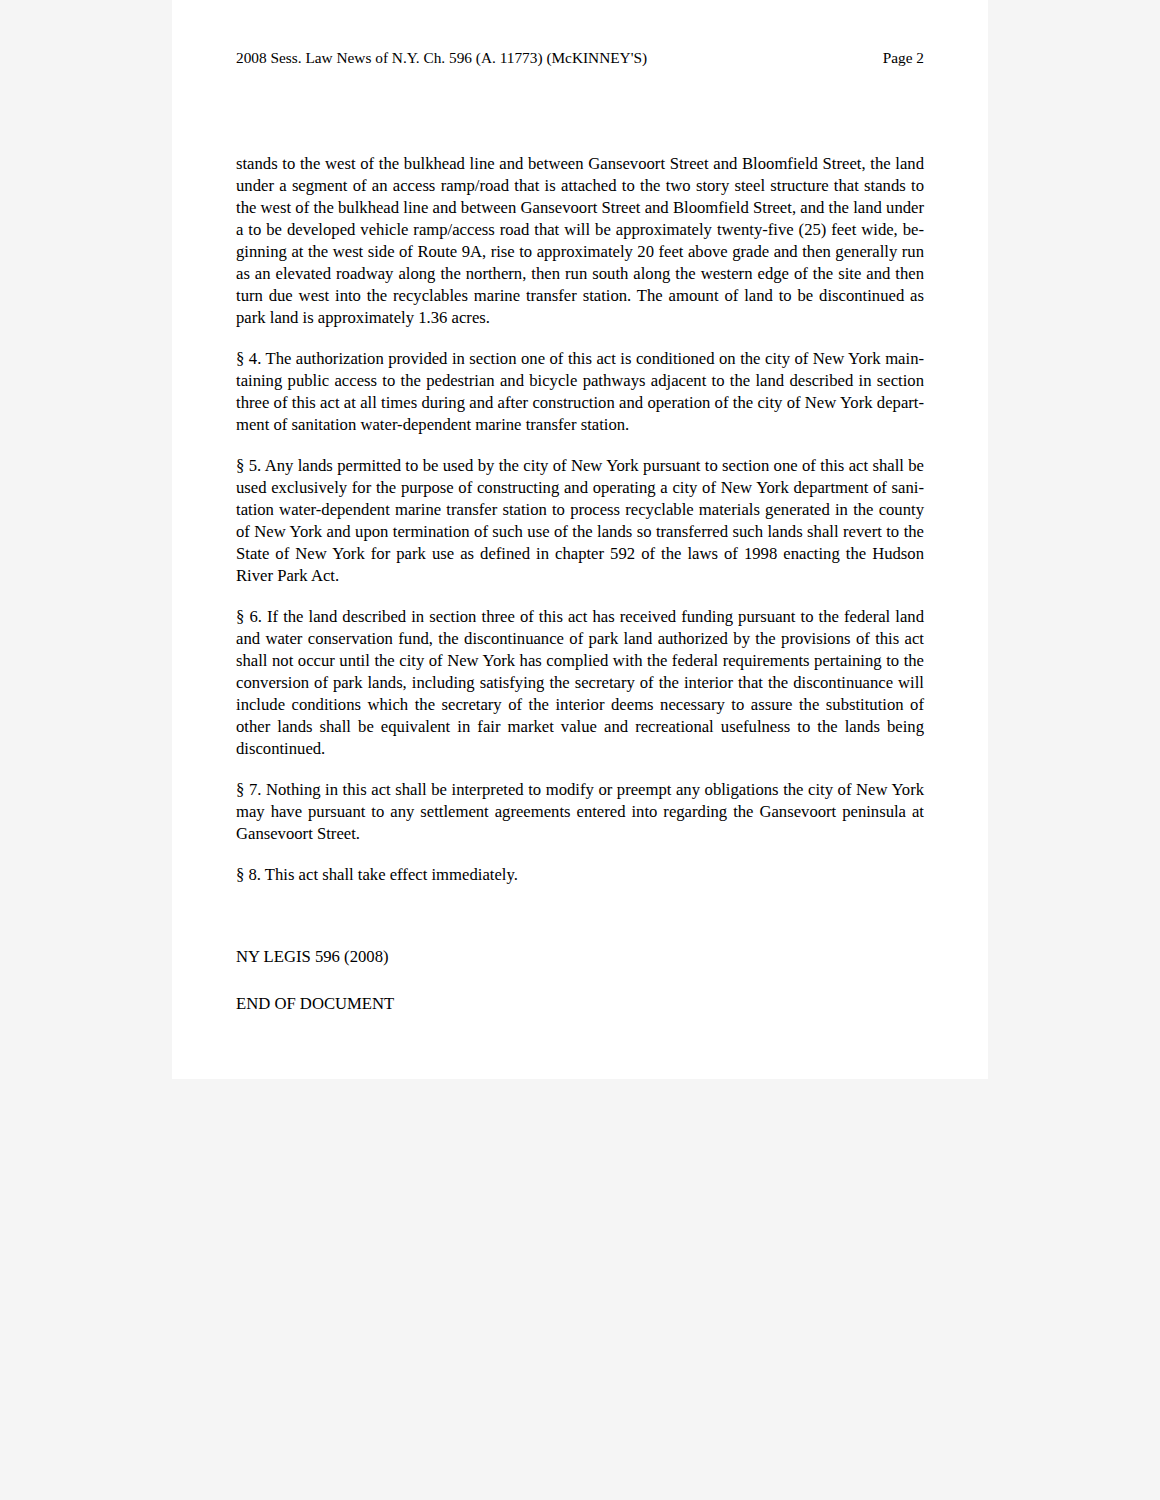2008 Sess. Law News of N.Y. Ch. 596 (A. 11773) (McKINNEY'S) Page 2
stands to the west of the bulkhead line and between Gansevoort Street and Bloomfield Street, the land under a segment of an access ramp/road that is attached to the two story steel structure that stands to the west of the bulkhead line and between Gansevoort Street and Bloomfield Street, and the land under a to be developed vehicle ramp/access road that will be approximately twenty-five (25) feet wide, beginning at the west side of Route 9A, rise to approximately 20 feet above grade and then generally run as an elevated roadway along the northern, then run south along the western edge of the site and then turn due west into the recyclables marine transfer station. The amount of land to be discontinued as park land is approximately 1.36 acres.
§ 4. The authorization provided in section one of this act is conditioned on the city of New York maintaining public access to the pedestrian and bicycle pathways adjacent to the land described in section three of this act at all times during and after construction and operation of the city of New York department of sanitation water-dependent marine transfer station.
§ 5. Any lands permitted to be used by the city of New York pursuant to section one of this act shall be used exclusively for the purpose of constructing and operating a city of New York department of sanitation water-dependent marine transfer station to process recyclable materials generated in the county of New York and upon termination of such use of the lands so transferred such lands shall revert to the State of New York for park use as defined in chapter 592 of the laws of 1998 enacting the Hudson River Park Act.
§ 6. If the land described in section three of this act has received funding pursuant to the federal land and water conservation fund, the discontinuance of park land authorized by the provisions of this act shall not occur until the city of New York has complied with the federal requirements pertaining to the conversion of park lands, including satisfying the secretary of the interior that the discontinuance will include conditions which the secretary of the interior deems necessary to assure the substitution of other lands shall be equivalent in fair market value and recreational usefulness to the lands being discontinued.
§ 7. Nothing in this act shall be interpreted to modify or preempt any obligations the city of New York may have pursuant to any settlement agreements entered into regarding the Gansevoort peninsula at Gansevoort Street.
§ 8. This act shall take effect immediately.
NY LEGIS 596 (2008)
END OF DOCUMENT